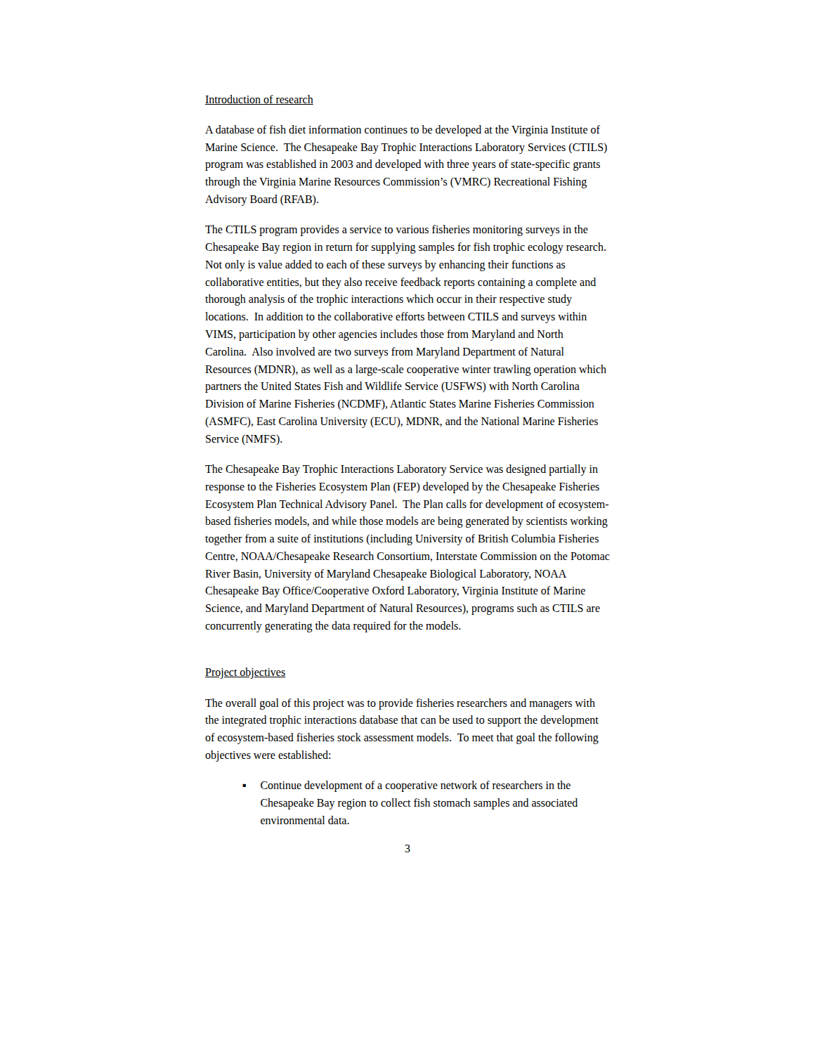Introduction of research
A database of fish diet information continues to be developed at the Virginia Institute of Marine Science. The Chesapeake Bay Trophic Interactions Laboratory Services (CTILS) program was established in 2003 and developed with three years of state-specific grants through the Virginia Marine Resources Commission’s (VMRC) Recreational Fishing Advisory Board (RFAB).
The CTILS program provides a service to various fisheries monitoring surveys in the Chesapeake Bay region in return for supplying samples for fish trophic ecology research. Not only is value added to each of these surveys by enhancing their functions as collaborative entities, but they also receive feedback reports containing a complete and thorough analysis of the trophic interactions which occur in their respective study locations. In addition to the collaborative efforts between CTILS and surveys within VIMS, participation by other agencies includes those from Maryland and North Carolina. Also involved are two surveys from Maryland Department of Natural Resources (MDNR), as well as a large-scale cooperative winter trawling operation which partners the United States Fish and Wildlife Service (USFWS) with North Carolina Division of Marine Fisheries (NCDMF), Atlantic States Marine Fisheries Commission (ASMFC), East Carolina University (ECU), MDNR, and the National Marine Fisheries Service (NMFS).
The Chesapeake Bay Trophic Interactions Laboratory Service was designed partially in response to the Fisheries Ecosystem Plan (FEP) developed by the Chesapeake Fisheries Ecosystem Plan Technical Advisory Panel. The Plan calls for development of ecosystem-based fisheries models, and while those models are being generated by scientists working together from a suite of institutions (including University of British Columbia Fisheries Centre, NOAA/Chesapeake Research Consortium, Interstate Commission on the Potomac River Basin, University of Maryland Chesapeake Biological Laboratory, NOAA Chesapeake Bay Office/Cooperative Oxford Laboratory, Virginia Institute of Marine Science, and Maryland Department of Natural Resources), programs such as CTILS are concurrently generating the data required for the models.
Project objectives
The overall goal of this project was to provide fisheries researchers and managers with the integrated trophic interactions database that can be used to support the development of ecosystem-based fisheries stock assessment models. To meet that goal the following objectives were established:
Continue development of a cooperative network of researchers in the Chesapeake Bay region to collect fish stomach samples and associated environmental data.
3